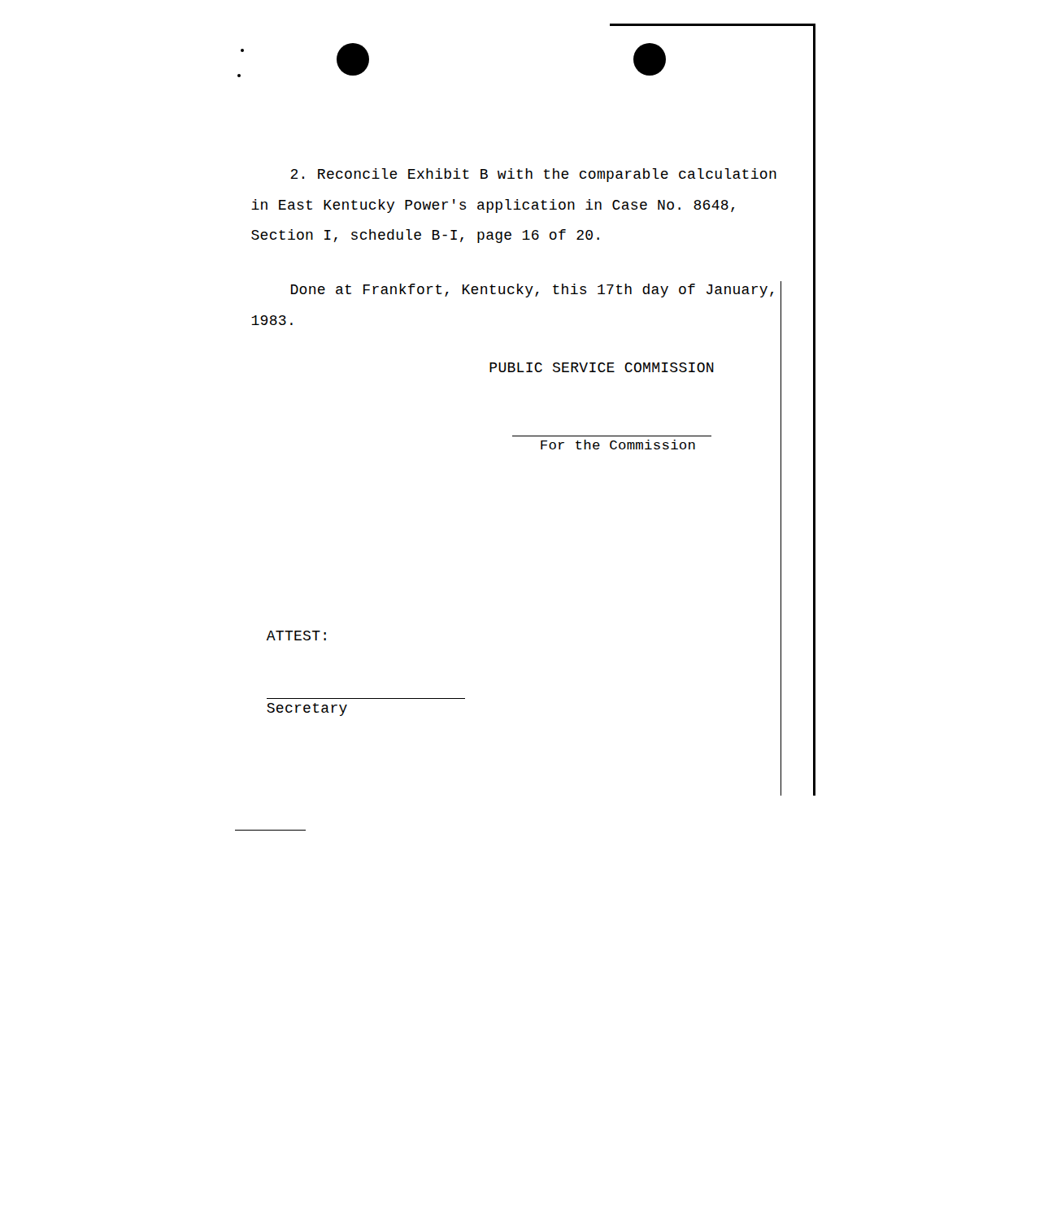2. Reconcile Exhibit B with the comparable calculation in East Kentucky Power's application in Case No. 8648, Section I, schedule B-I, page 16 of 20.
Done at Frankfort, Kentucky, this 17th day of January, 1983.
PUBLIC SERVICE COMMISSION
​
For the Commission
ATTEST:
Secretary